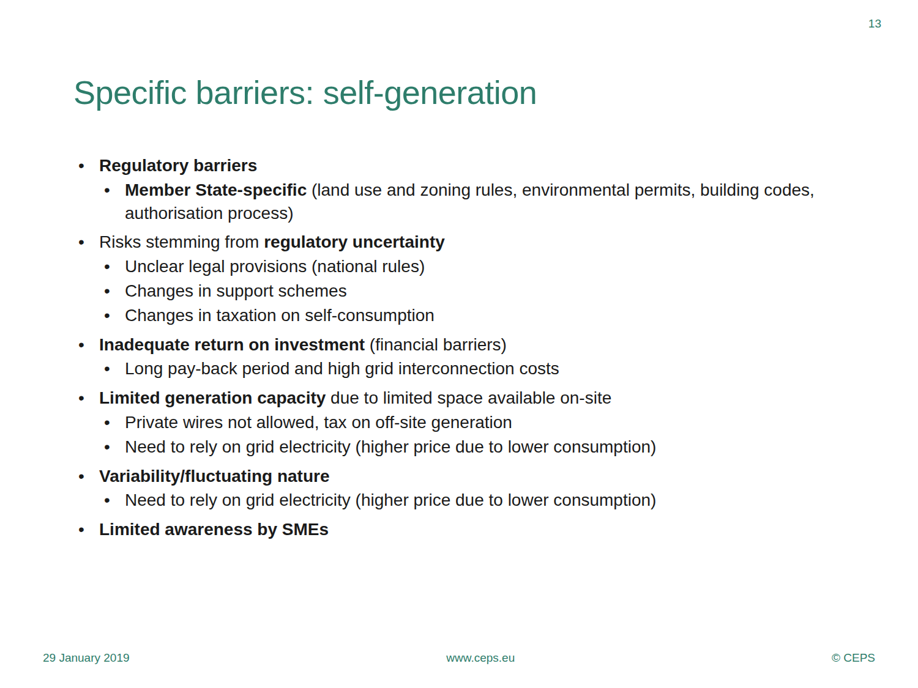13
Specific barriers: self-generation
Regulatory barriers
Member State-specific (land use and zoning rules, environmental permits, building codes, authorisation process)
Risks stemming from regulatory uncertainty
Unclear legal provisions (national rules)
Changes in support schemes
Changes in taxation on self-consumption
Inadequate return on investment (financial barriers)
Long pay-back period and high grid interconnection costs
Limited generation capacity due to limited space available on-site
Private wires not allowed, tax on off-site generation
Need to rely on grid electricity (higher price due to lower consumption)
Variability/fluctuating nature
Need to rely on grid electricity (higher price due to lower consumption)
Limited awareness by SMEs
29 January 2019
www.ceps.eu
© CEPS